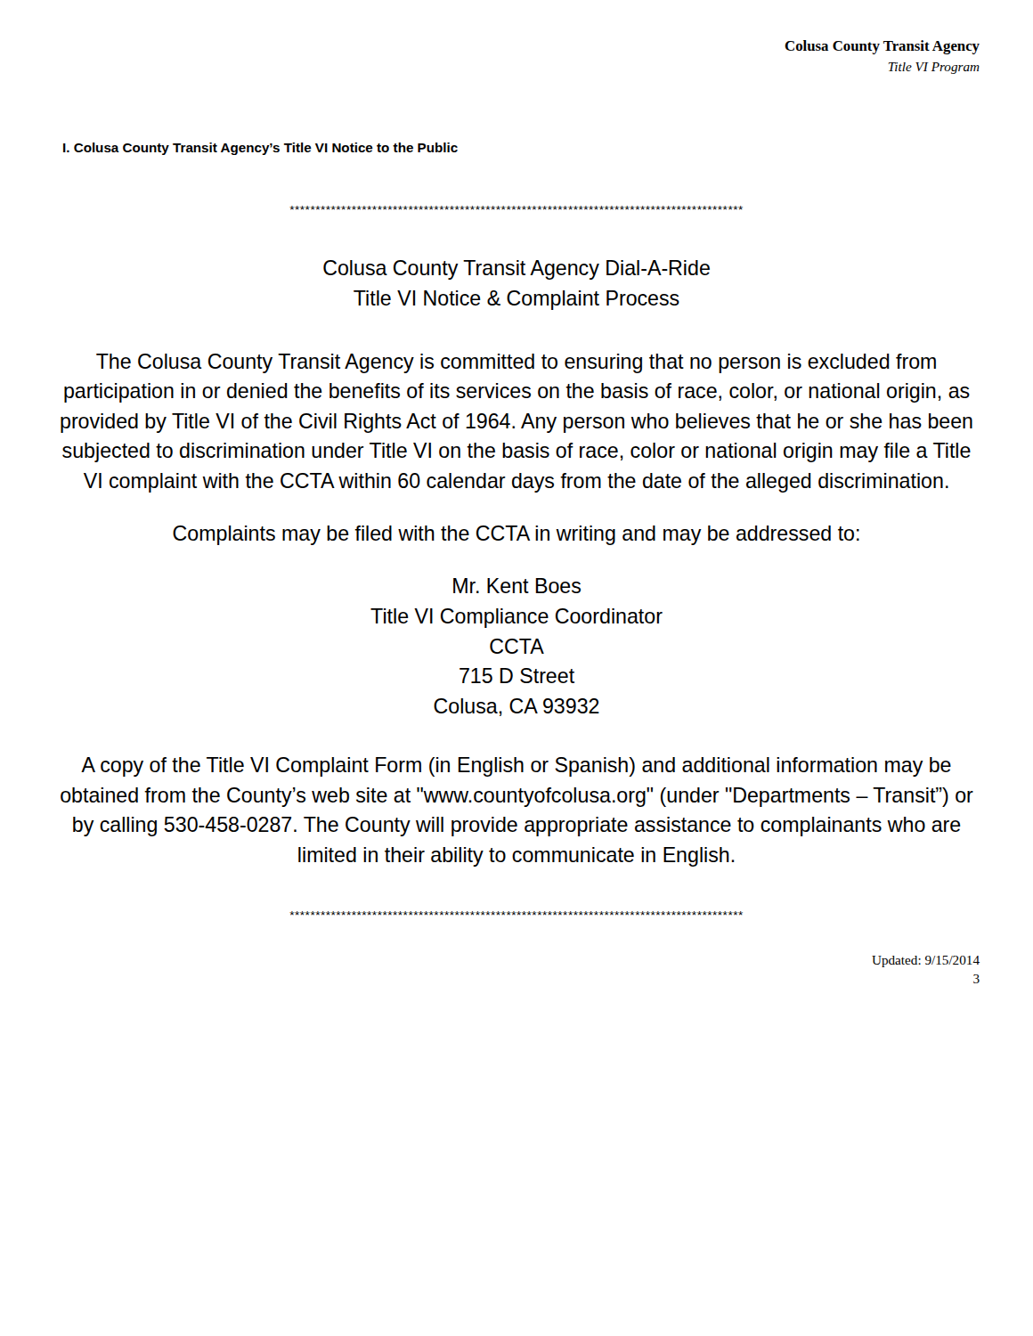Colusa County Transit Agency Title VI Program
I. Colusa County Transit Agency’s Title VI Notice to the Public
****************************************************************************************
Colusa County Transit Agency Dial-A-Ride
Title VI Notice & Complaint Process
The Colusa County Transit Agency is committed to ensuring that no person is excluded from participation in or denied the benefits of its services on the basis of race, color, or national origin, as provided by Title VI of the Civil Rights Act of 1964. Any person who believes that he or she has been subjected to discrimination under Title VI on the basis of race, color or national origin may file a Title VI complaint with the CCTA within 60 calendar days from the date of the alleged discrimination.
Complaints may be filed with the CCTA in writing and may be addressed to:
Mr. Kent Boes
Title VI Compliance Coordinator
CCTA
715 D Street
Colusa, CA 93932
A copy of the Title VI Complaint Form (in English or Spanish) and additional information may be obtained from the County’s web site at "www.countyofcolusa.org" (under "Departments – Transit”) or by calling 530-458-0287. The County will provide appropriate assistance to complainants who are limited in their ability to communicate in English.
****************************************************************************************
Updated: 9/15/2014 3